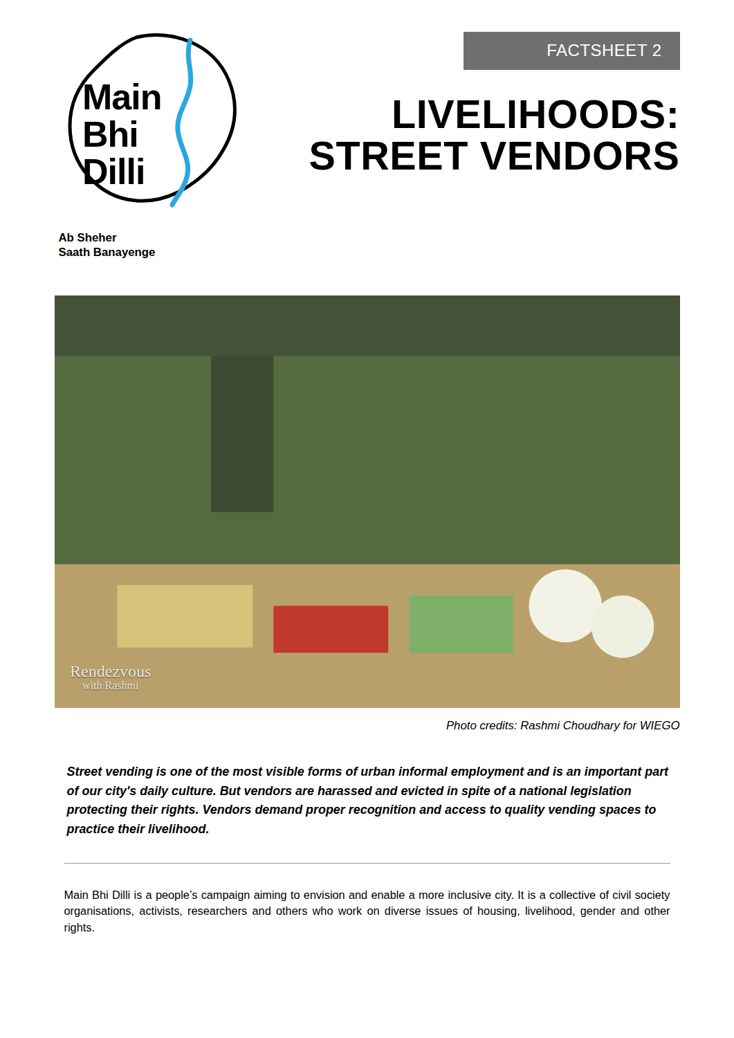Main Bhi Dilli
Ab Sheher
Saath Banayenge
FACTSHEET 2
LIVELIHOODS:
STREET VENDORS
Rendezvous with Rashmi
Photo credits: Rashmi Choudhary for WIEGO
Street vending is one of the most visible forms of urban informal employment and is an important part of our city's daily culture. But vendors are harassed and evicted in spite of a national legislation protecting their rights. Vendors demand proper recognition and access to quality vending spaces to practice their livelihood.
Main Bhi Dilli is a people’s campaign aiming to envision and enable a more inclusive city. It is a collective of civil society organisations, activists, researchers and others who work on diverse issues of housing, livelihood, gender and other rights.